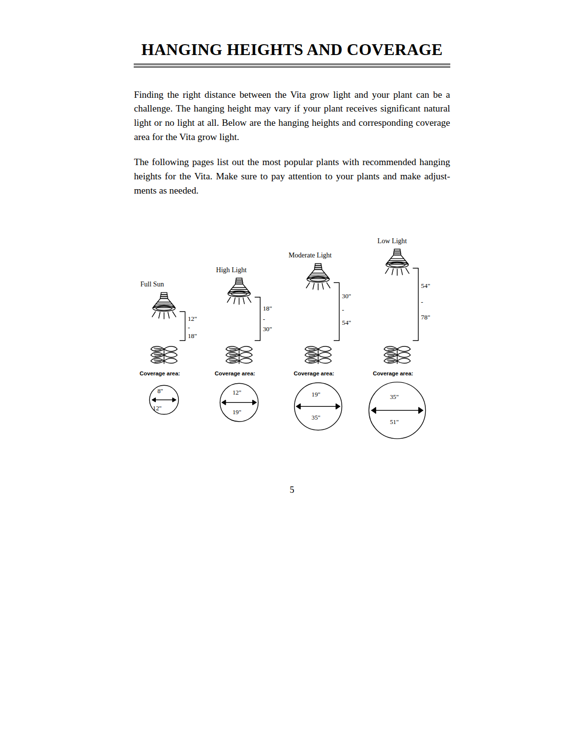HANGING HEIGHTS AND COVERAGE
Finding the right distance between the Vita grow light and your plant can be a challenge. The hanging height may vary if your plant receives significant natural light or no light at all. Below are the hanging heights and corresponding coverage area for the Vita grow light.
The following pages list out the most popular plants with recommended hanging heights for the Vita. Make sure to pay attention to your plants and make adjustments as needed.
Full Sun 12" - 18" Coverage area: 8" 12" High Light 18" - 30" Coverage area: 12" 19" Moderate Light 30" - 54" Coverage area: 19" 35" Low Light 54" - 78" Coverage area: 35" 51"
5